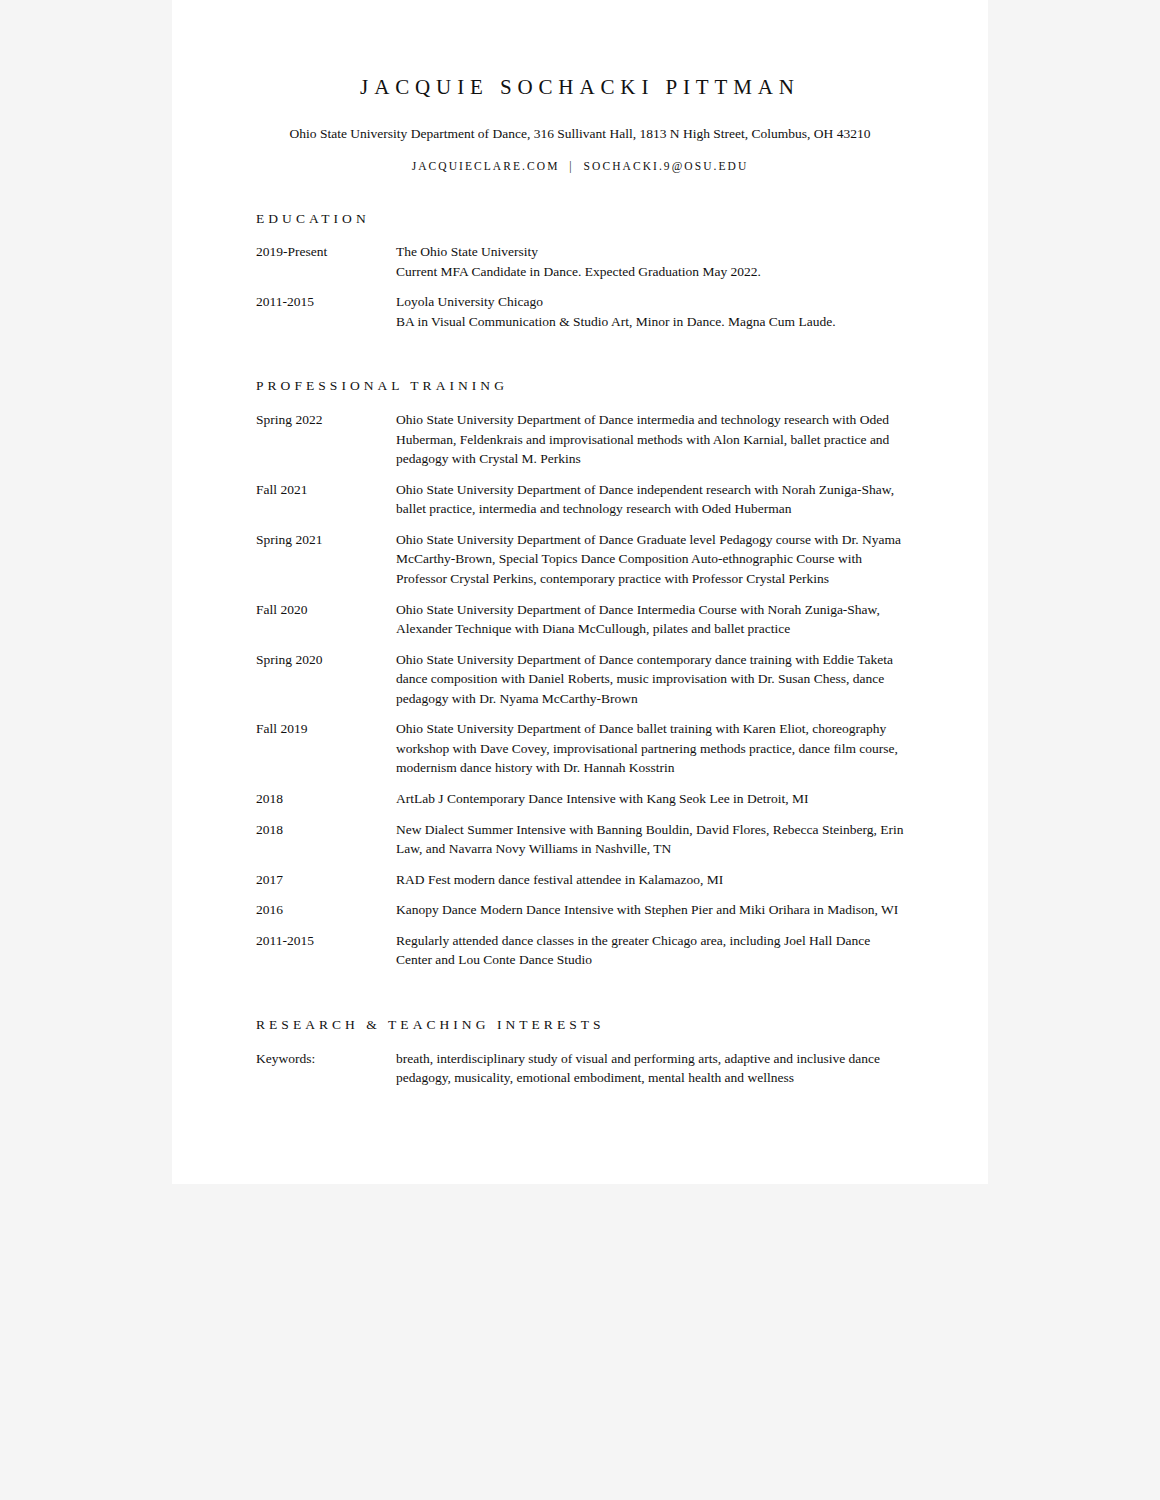Jacquie Sochacki Pittman
Ohio State University Department of Dance, 316 Sullivant Hall, 1813 N High Street, Columbus, OH 43210
jacquieclare.com | sochacki.9@osu.edu
Education
| 2019-Present | The Ohio State University Current MFA Candidate in Dance. Expected Graduation May 2022. |
| 2011-2015 | Loyola University Chicago BA in Visual Communication & Studio Art, Minor in Dance. Magna Cum Laude. |
Professional Training
| Spring 2022 | Ohio State University Department of Dance intermedia and technology research with Oded Huberman, Feldenkrais and improvisational methods with Alon Karnial, ballet practice and pedagogy with Crystal M. Perkins |
| Fall 2021 | Ohio State University Department of Dance independent research with Norah Zuniga-Shaw, ballet practice, intermedia and technology research with Oded Huberman |
| Spring 2021 | Ohio State University Department of Dance Graduate level Pedagogy course with Dr. Nyama McCarthy-Brown, Special Topics Dance Composition Auto-ethnographic Course with Professor Crystal Perkins, contemporary practice with Professor Crystal Perkins |
| Fall 2020 | Ohio State University Department of Dance Intermedia Course with Norah Zuniga-Shaw, Alexander Technique with Diana McCullough, pilates and ballet practice |
| Spring 2020 | Ohio State University Department of Dance contemporary dance training with Eddie Taketa dance composition with Daniel Roberts, music improvisation with Dr. Susan Chess, dance pedagogy with Dr. Nyama McCarthy-Brown |
| Fall 2019 | Ohio State University Department of Dance ballet training with Karen Eliot, choreography workshop with Dave Covey, improvisational partnering methods practice, dance film course, modernism dance history with Dr. Hannah Kosstrin |
| 2018 | ArtLab J Contemporary Dance Intensive with Kang Seok Lee in Detroit, MI |
| 2018 | New Dialect Summer Intensive with Banning Bouldin, David Flores, Rebecca Steinberg, Erin Law, and Navarra Novy Williams in Nashville, TN |
| 2017 | RAD Fest modern dance festival attendee in Kalamazoo, MI |
| 2016 | Kanopy Dance Modern Dance Intensive with Stephen Pier and Miki Orihara in Madison, WI |
| 2011-2015 | Regularly attended dance classes in the greater Chicago area, including Joel Hall Dance Center and Lou Conte Dance Studio |
Research & Teaching Interests
| Keywords: | breath, interdisciplinary study of visual and performing arts, adaptive and inclusive dance pedagogy, musicality, emotional embodiment, mental health and wellness |